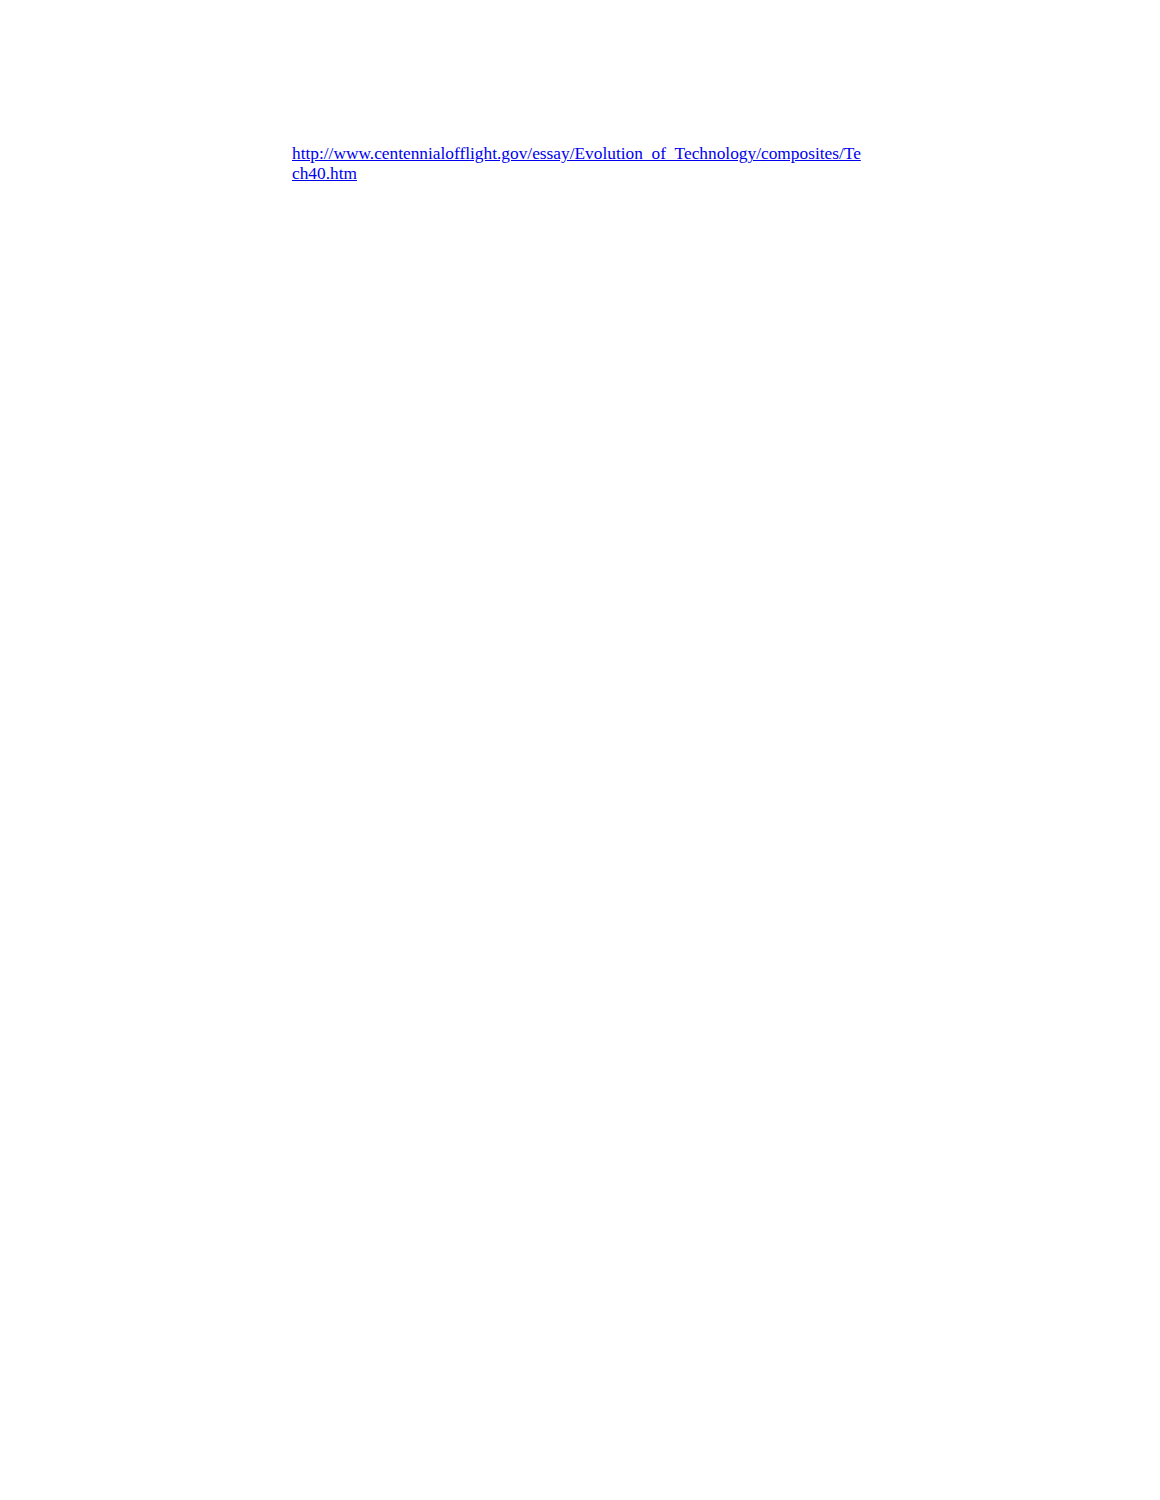http://www.centennialofflight.gov/essay/Evolution_of_Technology/composites/Tech40.htm